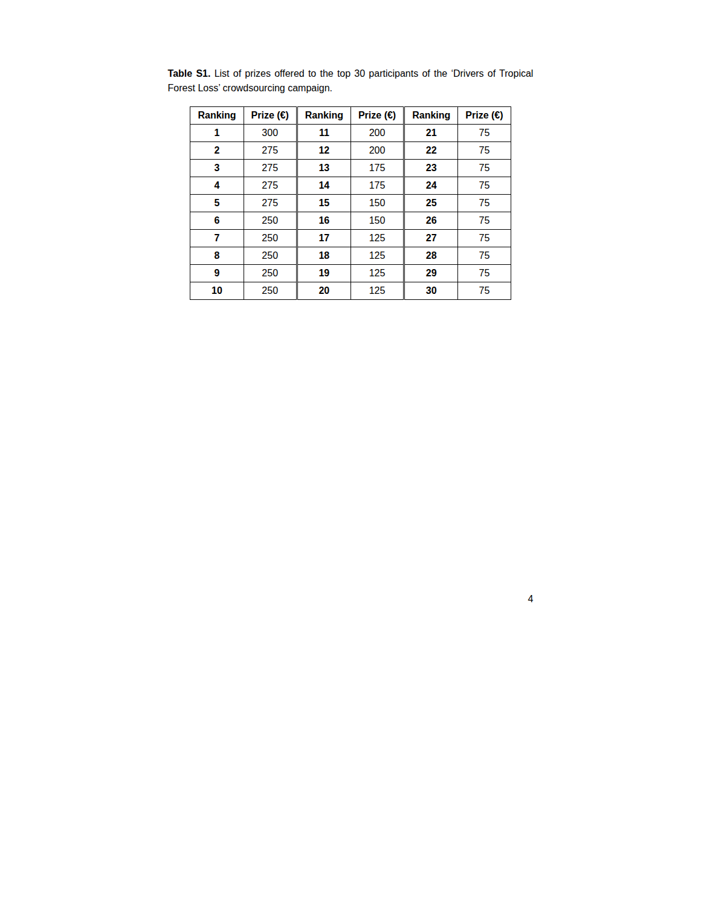Table S1. List of prizes offered to the top 30 participants of the ‘Drivers of Tropical Forest Loss’ crowdsourcing campaign.
| Ranking | Prize (€) | Ranking | Prize (€) | Ranking | Prize (€) |
| --- | --- | --- | --- | --- | --- |
| 1 | 300 | 11 | 200 | 21 | 75 |
| 2 | 275 | 12 | 200 | 22 | 75 |
| 3 | 275 | 13 | 175 | 23 | 75 |
| 4 | 275 | 14 | 175 | 24 | 75 |
| 5 | 275 | 15 | 150 | 25 | 75 |
| 6 | 250 | 16 | 150 | 26 | 75 |
| 7 | 250 | 17 | 125 | 27 | 75 |
| 8 | 250 | 18 | 125 | 28 | 75 |
| 9 | 250 | 19 | 125 | 29 | 75 |
| 10 | 250 | 20 | 125 | 30 | 75 |
4